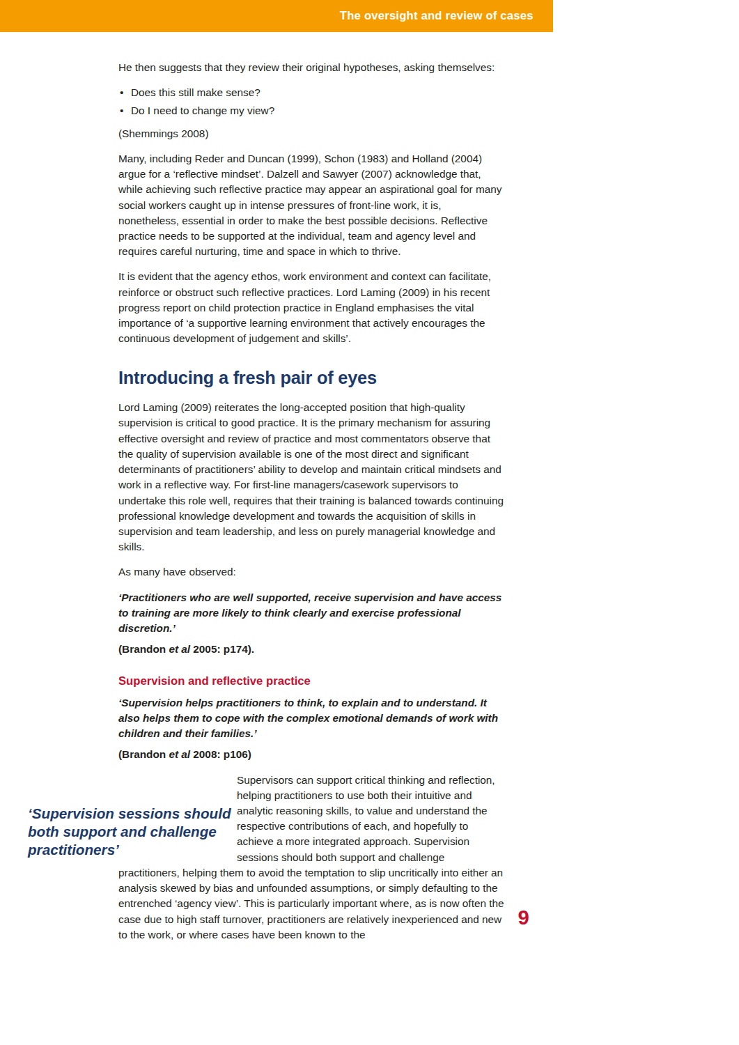The oversight and review of cases
He then suggests that they review their original hypotheses, asking themselves:
Does this still make sense?
Do I need to change my view?
(Shemmings 2008)
Many, including Reder and Duncan (1999), Schon (1983) and Holland (2004) argue for a ‘reflective mindset’. Dalzell and Sawyer (2007) acknowledge that, while achieving such reflective practice may appear an aspirational goal for many social workers caught up in intense pressures of front-line work, it is, nonetheless, essential in order to make the best possible decisions. Reflective practice needs to be supported at the individual, team and agency level and requires careful nurturing, time and space in which to thrive.
It is evident that the agency ethos, work environment and context can facilitate, reinforce or obstruct such reflective practices. Lord Laming (2009) in his recent progress report on child protection practice in England emphasises the vital importance of ‘a supportive learning environment that actively encourages the continuous development of judgement and skills’.
Introducing a fresh pair of eyes
Lord Laming (2009) reiterates the long-accepted position that high-quality supervision is critical to good practice. It is the primary mechanism for assuring effective oversight and review of practice and most commentators observe that the quality of supervision available is one of the most direct and significant determinants of practitioners’ ability to develop and maintain critical mindsets and work in a reflective way. For first-line managers/casework supervisors to undertake this role well, requires that their training is balanced towards continuing professional knowledge development and towards the acquisition of skills in supervision and team leadership, and less on purely managerial knowledge and skills.
As many have observed:
‘Practitioners who are well supported, receive supervision and have access to training are more likely to think clearly and exercise professional discretion.’
(Brandon et al 2005: p174).
Supervision and reflective practice
‘Supervision helps practitioners to think, to explain and to understand. It also helps them to cope with the complex emotional demands of work with children and their families.’
(Brandon et al 2008: p106)
Supervisors can support critical thinking and reflection, helping practitioners to use both their intuitive and analytic reasoning skills, to value and understand the respective contributions of each, and hopefully to achieve a more integrated approach. Supervision sessions should both support and challenge practitioners, helping them to avoid the temptation to slip uncritically into either an analysis skewed by bias and unfounded assumptions, or simply defaulting to the entrenched ‘agency view’. This is particularly important where, as is now often the case due to high staff turnover, practitioners are relatively inexperienced and new to the work, or where cases have been known to the
‘Supervision sessions should both support and challenge practitioners’
9